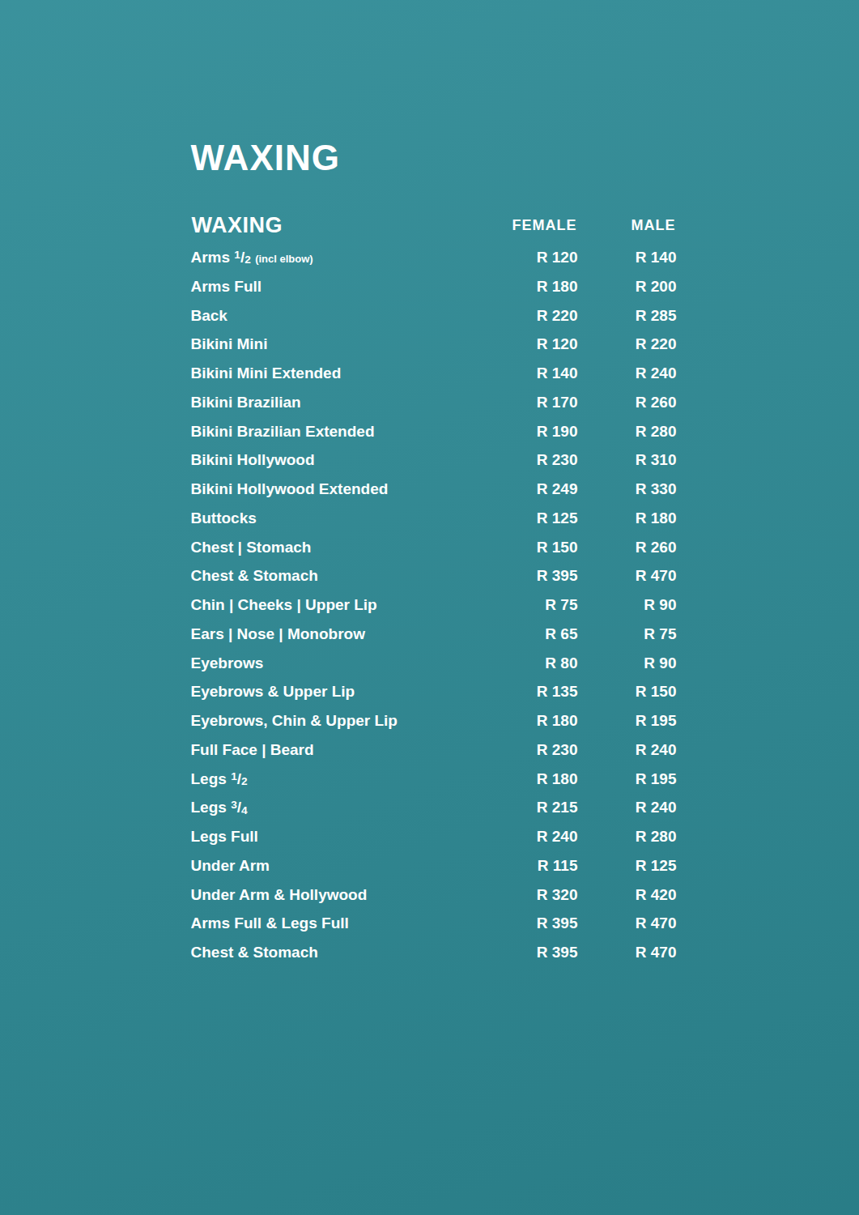Waxing
| Waxing | FEMALE | MALE |
| --- | --- | --- |
| Arms 1 / 2 (incl elbow) | R 120 | R 140 |
| Arms Full | R 180 | R 200 |
| Back | R 220 | R 285 |
| Bikini Mini | R 120 | R 220 |
| Bikini Mini Extended | R 140 | R 240 |
| Bikini Brazilian | R 170 | R 260 |
| Bikini Brazilian Extended | R 190 | R 280 |
| Bikini Hollywood | R 230 | R 310 |
| Bikini Hollywood Extended | R 249 | R 330 |
| Buttocks | R 125 | R 180 |
| Chest / Stomach | R 150 | R 260 |
| Chest & Stomach | R 395 | R 470 |
| Chin / Cheeks / Upper Lip | R 75 | R 90 |
| Ears / Nose / Monobrow | R 65 | R 75 |
| Eyebrows | R 80 | R 90 |
| Eyebrows & Upper Lip | R 135 | R 150 |
| Eyebrows, Chin & Upper Lip | R 180 | R 195 |
| Full Face / Beard | R 230 | R 240 |
| Legs 1 / 2 | R 180 | R 195 |
| Legs 3 / 4 | R 215 | R 240 |
| Legs Full | R 240 | R 280 |
| Under Arm | R 115 | R 125 |
| Under Arm & Hollywood | R 320 | R 420 |
| Arms Full & Legs Full | R 395 | R 470 |
| Chest & Stomach | R 395 | R 470 |